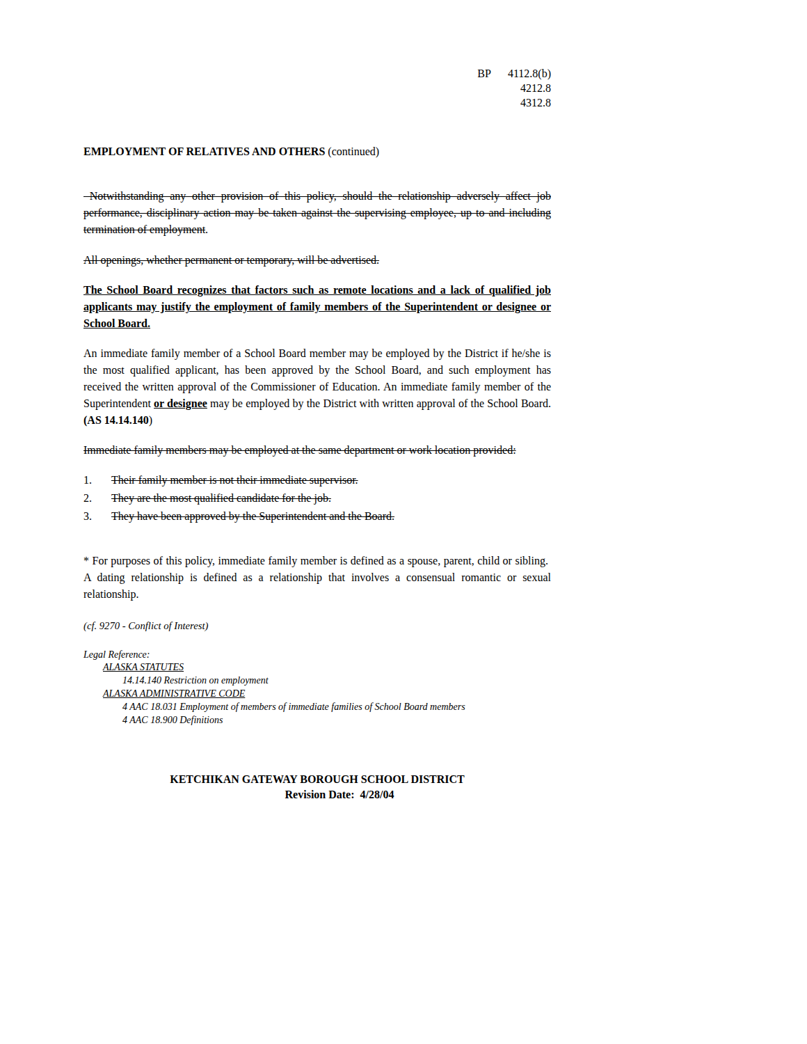BP4112.8(b) 4212.8 4312.8
EMPLOYMENT OF RELATIVES AND OTHERS (continued)
Notwithstanding any other provision of this policy, should the relationship adversely affect job performance, disciplinary action may be taken against the supervising employee, up to and including termination of employment.
All openings, whether permanent or temporary, will be advertised.
The School Board recognizes that factors such as remote locations and a lack of qualified job applicants may justify the employment of family members of the Superintendent or designee or School Board.
An immediate family member of a School Board member may be employed by the District if he/she is the most qualified applicant, has been approved by the School Board, and such employment has received the written approval of the Commissioner of Education. An immediate family member of the Superintendent or designee may be employed by the District with written approval of the School Board. (AS 14.14.140)
Immediate family members may be employed at the same department or work location provided:
1. Their family member is not their immediate supervisor.
2. They are the most qualified candidate for the job.
3. They have been approved by the Superintendent and the Board.
* For purposes of this policy, immediate family member is defined as a spouse, parent, child or sibling. A dating relationship is defined as a relationship that involves a consensual romantic or sexual relationship.
(cf. 9270 - Conflict of Interest)
Legal Reference:
ALASKA STATUTES
14.14.140 Restriction on employment
ALASKA ADMINISTRATIVE CODE
4 AAC 18.031 Employment of members of immediate families of School Board members
4 AAC 18.900 Definitions
KETCHIKAN GATEWAY BOROUGH SCHOOL DISTRICT Revision Date: 4/28/04